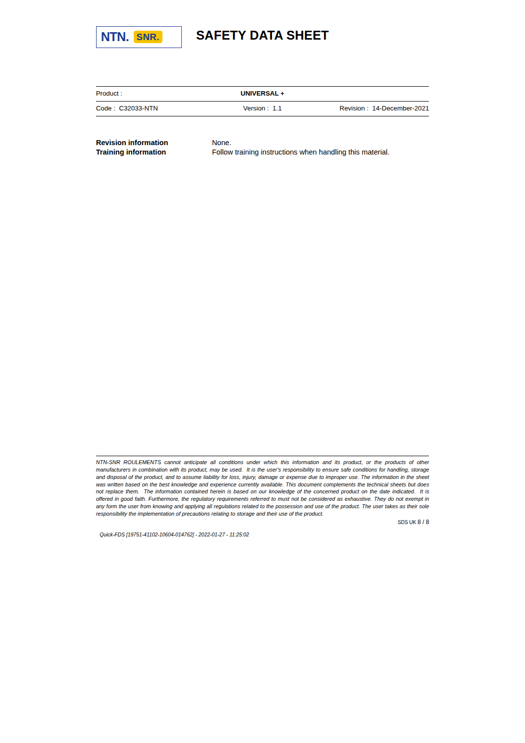NTN. SNR.
SAFETY DATA SHEET
Product :
UNIVERSAL +
Code : C32033-NTN
Version : 1.1
Revision : 14-December-2021
Revision information
None.
Training information
Follow training instructions when handling this material.
NTN-SNR ROULEMENTS cannot anticipate all conditions under which this information and its product, or the products of other manufacturers in combination with its product, may be used. It is the user's responsibility to ensure safe conditions for handling, storage and disposal of the product, and to assume liability for loss, injury, damage or expense due to improper use. The information in the sheet was written based on the best knowledge and experience currently available. This document complements the technical sheets but does not replace them. The information contained herein is based on our knowledge of the concerned product on the date indicated. It is offered in good faith. Furthermore, the regulatory requirements referred to must not be considered as exhaustive. They do not exempt in any form the user from knowing and applying all regulations related to the possession and use of the product. The user takes as their sole responsibility the implementation of precautions relating to storage and their use of the product.
SDS UK 8 / 8
Quick-FDS [19751-41102-10604-014762] - 2022-01-27 - 11:25:02